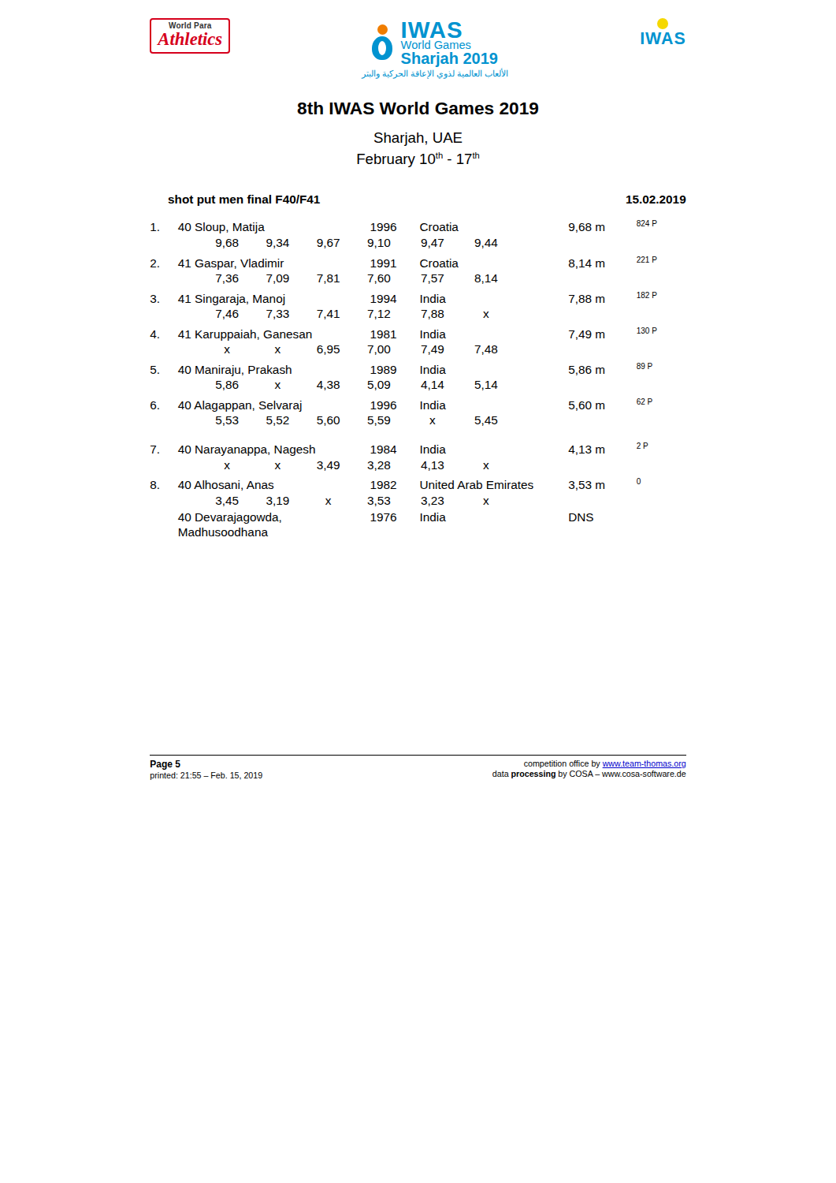World Para Athletics
IWAS World Games Sharjah 2019
الألعاب العالمية لذوي الإعاقة الحركية والبتر
IWAS
8th IWAS World Games 2019
Sharjah, UAE
February 10th - 17th
shot put men final F40/F41 15.02.2019
| 1. | 40 Sloup, Matija | 1996 | Croatia | 9,68 m | 824 P |
| | 9,68 9,34 9,67 9,10 9,47 9,44 |
| 2. | 41 Gaspar, Vladimir | 1991 | Croatia | 8,14 m | 221 P |
| | 7,36 7,09 7,81 7,60 7,57 8,14 |
| 3. | 41 Singaraja, Manoj | 1994 | India | 7,88 m | 182 P |
| | 7,46 7,33 7,41 7,12 7,88 x |
| 4. | 41 Karuppaiah, Ganesan | 1981 | India | 7,49 m | 130 P |
| | x x 6,95 7,00 7,49 7,48 |
| 5. | 40 Maniraju, Prakash | 1989 | India | 5,86 m | 89 P |
| | 5,86 x 4,38 5,09 4,14 5,14 |
| 6. | 40 Alagappan, Selvaraj | 1996 | India | 5,60 m | 62 P |
| | 5,53 5,52 5,60 5,59 x 5,45 |
| 7. | 40 Narayanappa, Nagesh | 1984 | India | 4,13 m | 2 P |
| | x x 3,49 3,28 4,13 x |
| 8. | 40 Alhosani, Anas | 1982 | United Arab Emirates | 3,53 m | 0 |
| | 3,45 3,19 x 3,53 3,23 x |
| | 40 Devarajagowda, Madhusoodhana | 1976 | India | DNS | |
Page 5
printed: 21:55 – Feb. 15, 2019
competition office by www.team-thomas.org
data processing by COSA – www.cosa-software.de